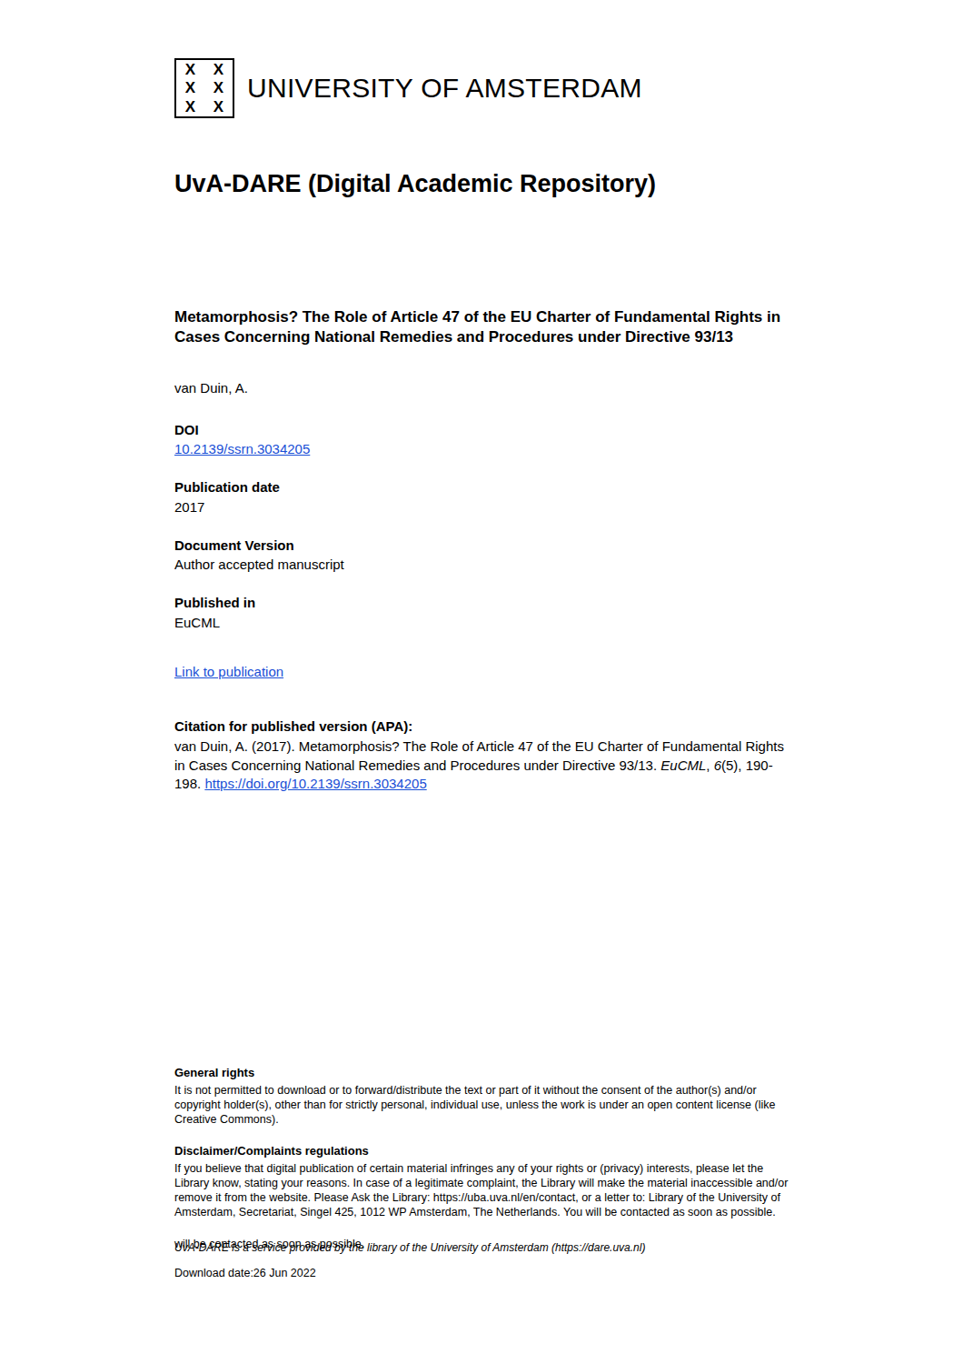XX XX XX
UNIVERSITY OF AMSTERDAM
UvA-DARE (Digital Academic Repository)
Metamorphosis? The Role of Article 47 of the EU Charter of Fundamental Rights in Cases Concerning National Remedies and Procedures under Directive 93/13
van Duin, A.
DOI
10.2139/ssrn.3034205
Publication date
2017
Document Version
Author accepted manuscript
Published in
EuCML
Link to publication
Citation for published version (APA):
van Duin, A. (2017). Metamorphosis? The Role of Article 47 of the EU Charter of Fundamental Rights in Cases Concerning National Remedies and Procedures under Directive 93/13. EuCML, 6(5), 190-198. https://doi.org/10.2139/ssrn.3034205
General rights
It is not permitted to download or to forward/distribute the text or part of it without the consent of the author(s) and/or copyright holder(s), other than for strictly personal, individual use, unless the work is under an open content license (like Creative Commons).
Disclaimer/Complaints regulations
If you believe that digital publication of certain material infringes any of your rights or (privacy) interests, please let the Library know, stating your reasons. In case of a legitimate complaint, the Library will make the material inaccessible and/or remove it from the website. Please Ask the Library: https://uba.uva.nl/en/contact, or a letter to: Library of the University of Amsterdam, Secretariat, Singel 425, 1012 WP Amsterdam, The Netherlands. You will be contacted as soon as possible.
will be contacted as soon as possible.
UvA-DARE is a service provided by the library of the University of Amsterdam (https://dare.uva.nl)
Download date:26 Jun 2022